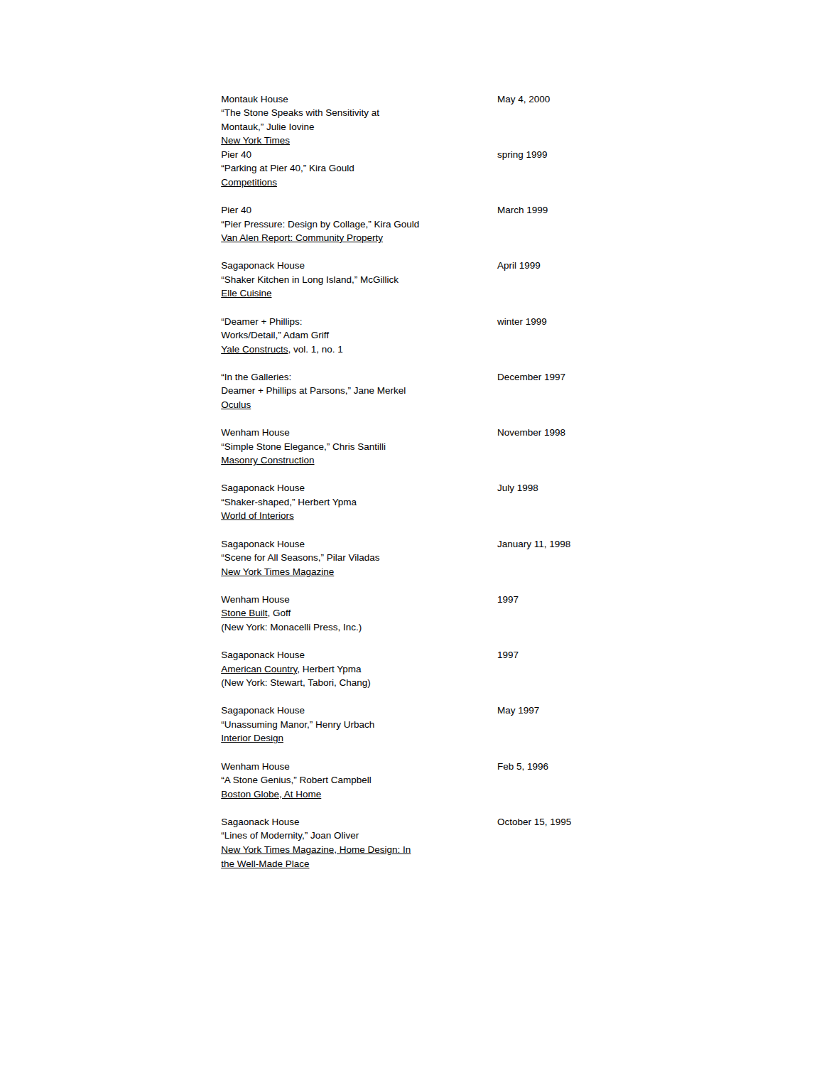| Montauk House “The Stone Speaks with Sensitivity at Montauk,” Julie Iovine New York Times | May 4, 2000 |
| Pier 40 “Parking at Pier 40,” Kira Gould Competitions | spring 1999 |
| Pier 40 “Pier Pressure: Design by Collage,” Kira Gould Van Alen Report: Community Property | March 1999 |
| Sagaponack House “Shaker Kitchen in Long Island,” McGillick Elle Cuisine | April 1999 |
| “Deamer + Phillips: Works/Detail,” Adam Griff Yale Constructs , vol. 1, no. 1 | winter 1999 |
| “In the Galleries: Deamer + Phillips at Parsons,” Jane Merkel Oculus | December 1997 |
| Wenham House “Simple Stone Elegance,” Chris Santilli Masonry Construction | November 1998 |
| Sagaponack House “Shaker-shaped,” Herbert Ypma World of Interiors | July 1998 |
| Sagaponack House “Scene for All Seasons,” Pilar Viladas New York Times Magazine | January 11, 1998 |
| Wenham House Stone Built , Goff (New York: Monacelli Press, Inc.) | 1997 |
| Sagaponack House American Country , Herbert Ypma (New York: Stewart, Tabori, Chang) | 1997 |
| Sagaponack House “Unassuming Manor,” Henry Urbach Interior Design | May 1997 |
| Wenham House “A Stone Genius,” Robert Campbell Boston Globe, At Home | Feb 5, 1996 |
| Sagaonack House “Lines of Modernity,” Joan Oliver New York Times Magazine, Home Design: In the Well-Made Place | October 15, 1995 |